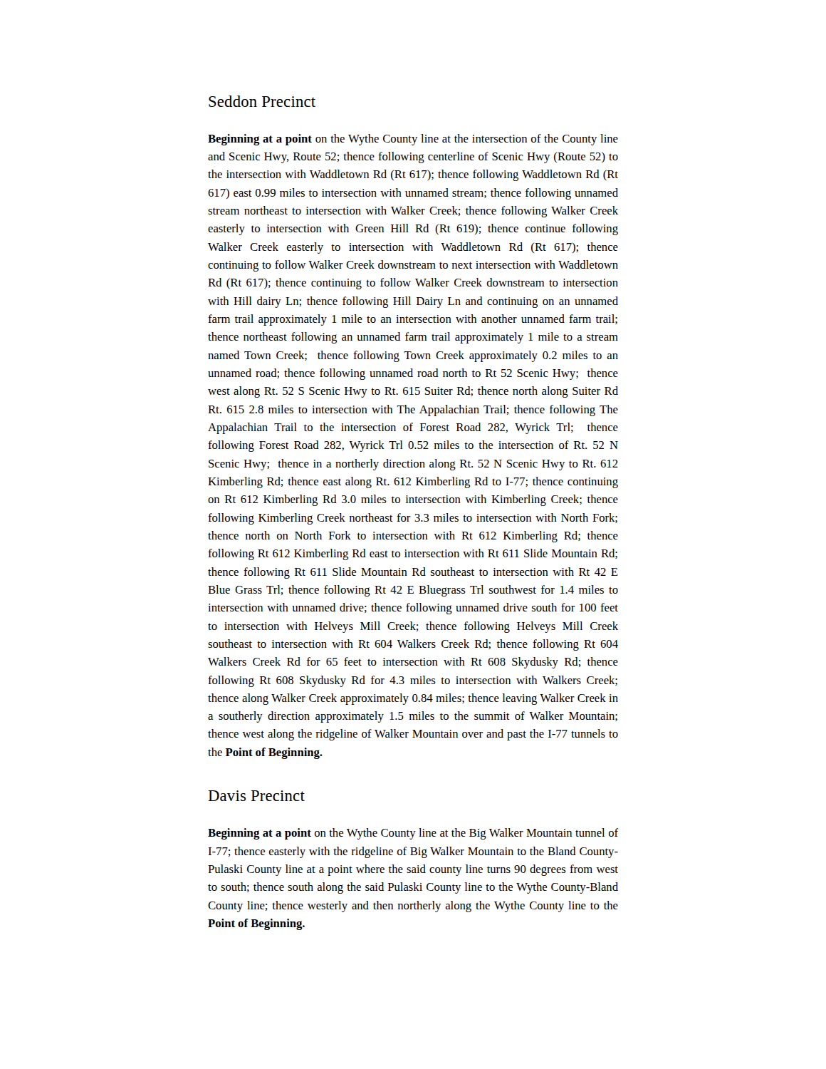Seddon Precinct
Beginning at a point on the Wythe County line at the intersection of the County line and Scenic Hwy, Route 52; thence following centerline of Scenic Hwy (Route 52) to the intersection with Waddletown Rd (Rt 617); thence following Waddletown Rd (Rt 617) east 0.99 miles to intersection with unnamed stream; thence following unnamed stream northeast to intersection with Walker Creek; thence following Walker Creek easterly to intersection with Green Hill Rd (Rt 619); thence continue following Walker Creek easterly to intersection with Waddletown Rd (Rt 617); thence continuing to follow Walker Creek downstream to next intersection with Waddletown Rd (Rt 617); thence continuing to follow Walker Creek downstream to intersection with Hill dairy Ln; thence following Hill Dairy Ln and continuing on an unnamed farm trail approximately 1 mile to an intersection with another unnamed farm trail; thence northeast following an unnamed farm trail approximately 1 mile to a stream named Town Creek; thence following Town Creek approximately 0.2 miles to an unnamed road; thence following unnamed road north to Rt 52 Scenic Hwy; thence west along Rt. 52 S Scenic Hwy to Rt. 615 Suiter Rd; thence north along Suiter Rd Rt. 615 2.8 miles to intersection with The Appalachian Trail; thence following The Appalachian Trail to the intersection of Forest Road 282, Wyrick Trl; thence following Forest Road 282, Wyrick Trl 0.52 miles to the intersection of Rt. 52 N Scenic Hwy; thence in a northerly direction along Rt. 52 N Scenic Hwy to Rt. 612 Kimberling Rd; thence east along Rt. 612 Kimberling Rd to I-77; thence continuing on Rt 612 Kimberling Rd 3.0 miles to intersection with Kimberling Creek; thence following Kimberling Creek northeast for 3.3 miles to intersection with North Fork; thence north on North Fork to intersection with Rt 612 Kimberling Rd; thence following Rt 612 Kimberling Rd east to intersection with Rt 611 Slide Mountain Rd; thence following Rt 611 Slide Mountain Rd southeast to intersection with Rt 42 E Blue Grass Trl; thence following Rt 42 E Bluegrass Trl southwest for 1.4 miles to intersection with unnamed drive; thence following unnamed drive south for 100 feet to intersection with Helveys Mill Creek; thence following Helveys Mill Creek southeast to intersection with Rt 604 Walkers Creek Rd; thence following Rt 604 Walkers Creek Rd for 65 feet to intersection with Rt 608 Skydusky Rd; thence following Rt 608 Skydusky Rd for 4.3 miles to intersection with Walkers Creek; thence along Walker Creek approximately 0.84 miles; thence leaving Walker Creek in a southerly direction approximately 1.5 miles to the summit of Walker Mountain; thence west along the ridgeline of Walker Mountain over and past the I-77 tunnels to the Point of Beginning.
Davis Precinct
Beginning at a point on the Wythe County line at the Big Walker Mountain tunnel of I-77; thence easterly with the ridgeline of Big Walker Mountain to the Bland County-Pulaski County line at a point where the said county line turns 90 degrees from west to south; thence south along the said Pulaski County line to the Wythe County-Bland County line; thence westerly and then northerly along the Wythe County line to the Point of Beginning.